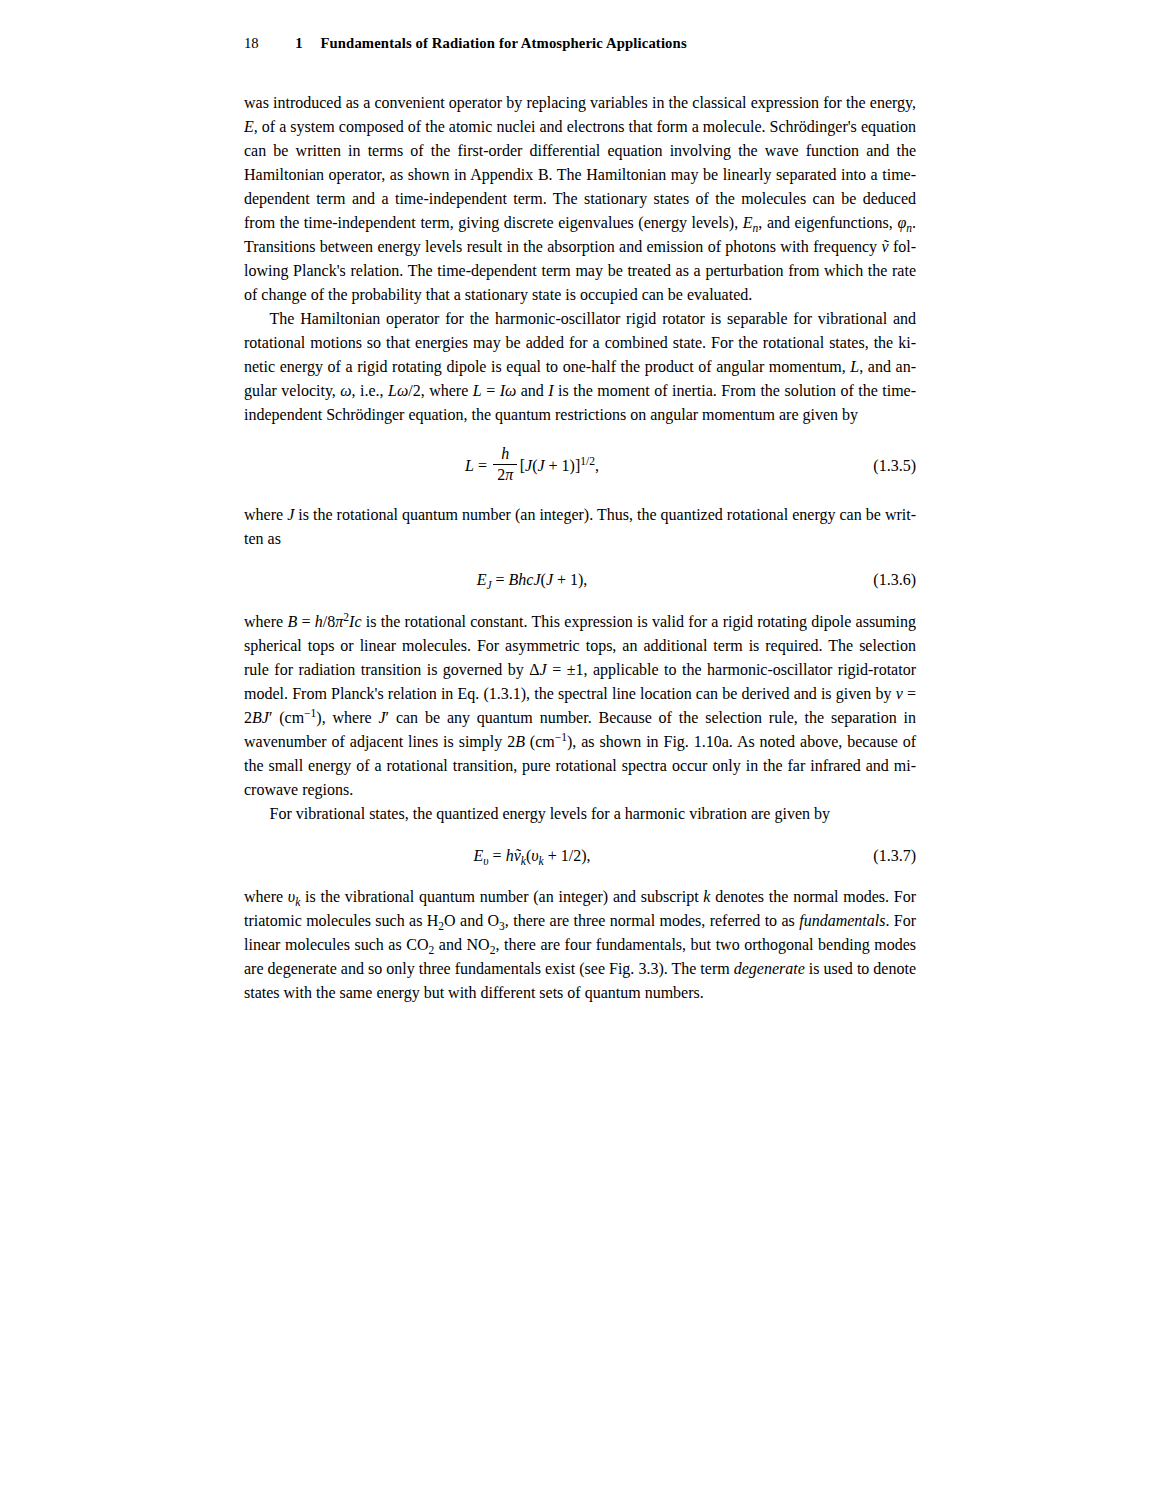18 1 Fundamentals of Radiation for Atmospheric Applications
was introduced as a convenient operator by replacing variables in the classical expression for the energy, E, of a system composed of the atomic nuclei and electrons that form a molecule. Schrödinger's equation can be written in terms of the first-order differential equation involving the wave function and the Hamiltonian operator, as shown in Appendix B. The Hamiltonian may be linearly separated into a time-dependent term and a time-independent term. The stationary states of the molecules can be deduced from the time-independent term, giving discrete eigenvalues (energy levels), En, and eigenfunctions, φn. Transitions between energy levels result in the absorption and emission of photons with frequency ṽ following Planck's relation. The time-dependent term may be treated as a perturbation from which the rate of change of the probability that a stationary state is occupied can be evaluated.
The Hamiltonian operator for the harmonic-oscillator rigid rotator is separable for vibrational and rotational motions so that energies may be added for a combined state. For the rotational states, the kinetic energy of a rigid rotating dipole is equal to one-half the product of angular momentum, L, and angular velocity, ω, i.e., Lω/2, where L = Iω and I is the moment of inertia. From the solution of the time-independent Schrödinger equation, the quantum restrictions on angular momentum are given by
L = h 2π[J(J + 1)]1/2, (1.3.5)
where J is the rotational quantum number (an integer). Thus, the quantized rotational energy can be written as
EJ = BhcJ(J + 1), (1.3.6)
where B = h/8π2Ic is the rotational constant. This expression is valid for a rigid rotating dipole assuming spherical tops or linear molecules. For asymmetric tops, an additional term is required. The selection rule for radiation transition is governed by ΔJ = ±1, applicable to the harmonic-oscillator rigid-rotator model. From Planck's relation in Eq. (1.3.1), the spectral line location can be derived and is given by ν = 2BJ′ (cm−1), where J′ can be any quantum number. Because of the selection rule, the separation in wavenumber of adjacent lines is simply 2B (cm−1), as shown in Fig. 1.10a. As noted above, because of the small energy of a rotational transition, pure rotational spectra occur only in the far infrared and microwave regions.
For vibrational states, the quantized energy levels for a harmonic vibration are given by
Eυ = hṽk(υk + 1/2), (1.3.7)
where υk is the vibrational quantum number (an integer) and subscript k denotes the normal modes. For triatomic molecules such as H2O and O3, there are three normal modes, referred to as fundamentals. For linear molecules such as CO2 and NO2, there are four fundamentals, but two orthogonal bending modes are degenerate and so only three fundamentals exist (see Fig. 3.3). The term degenerate is used to denote states with the same energy but with different sets of quantum numbers.